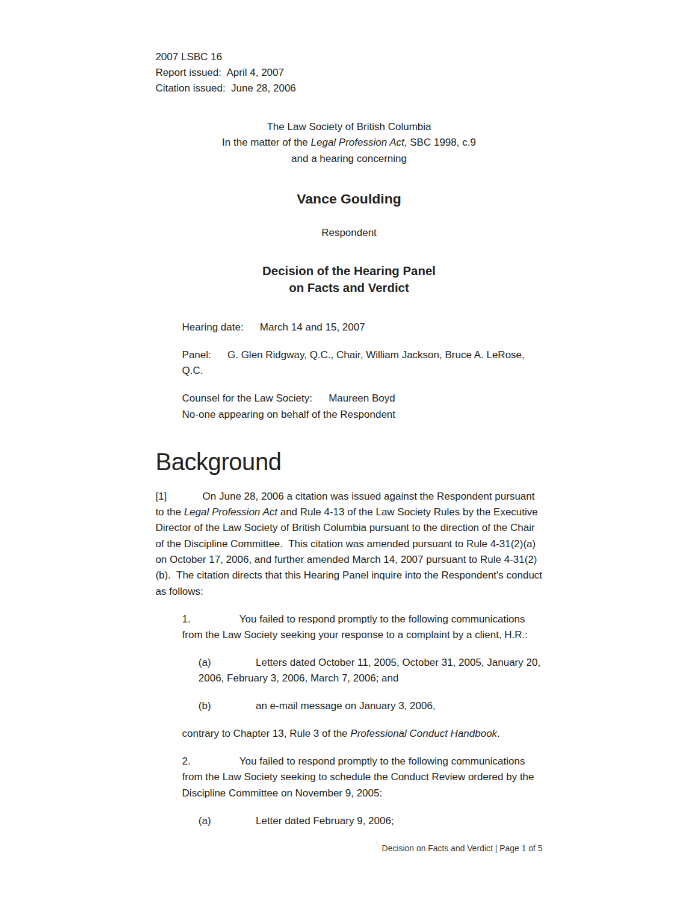2007 LSBC 16
Report issued: April 4, 2007
Citation issued: June 28, 2006
The Law Society of British Columbia
In the matter of the Legal Profession Act, SBC 1998, c.9
and a hearing concerning
Vance Goulding
Respondent
Decision of the Hearing Panel
on Facts and Verdict
Hearing date: March 14 and 15, 2007
Panel: G. Glen Ridgway, Q.C., Chair, William Jackson, Bruce A. LeRose, Q.C.
Counsel for the Law Society: Maureen Boyd
No-one appearing on behalf of the Respondent
Background
[1] On June 28, 2006 a citation was issued against the Respondent pursuant to the Legal Profession Act and Rule 4-13 of the Law Society Rules by the Executive Director of the Law Society of British Columbia pursuant to the direction of the Chair of the Discipline Committee. This citation was amended pursuant to Rule 4-31(2)(a) on October 17, 2006, and further amended March 14, 2007 pursuant to Rule 4-31(2)(b). The citation directs that this Hearing Panel inquire into the Respondent's conduct as follows:
1. You failed to respond promptly to the following communications from the Law Society seeking your response to a complaint by a client, H.R.:
(a) Letters dated October 11, 2005, October 31, 2005, January 20, 2006, February 3, 2006, March 7, 2006; and
(b) an e-mail message on January 3, 2006,
contrary to Chapter 13, Rule 3 of the Professional Conduct Handbook.
2. You failed to respond promptly to the following communications from the Law Society seeking to schedule the Conduct Review ordered by the Discipline Committee on November 9, 2005:
(a) Letter dated February 9, 2006;
Decision on Facts and Verdict | Page 1 of 5